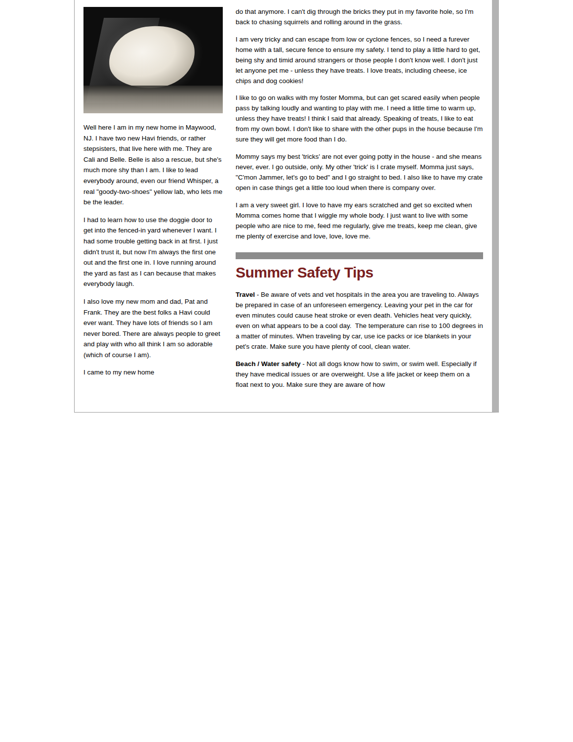Well here I am in my new home in Maywood, NJ. I have two new Havi friends, or rather stepsisters, that live here with me. They are Cali and Belle. Belle is also a rescue, but she's much more shy than I am. I like to lead everybody around, even our friend Whisper, a real "goody-two-shoes" yellow lab, who lets me be the leader.
I had to learn how to use the doggie door to get into the fenced-in yard whenever I want. I had some trouble getting back in at first. I just didn't trust it, but now I'm always the first one out and the first one in. I love running around the yard as fast as I can because that makes everybody laugh.
I also love my new mom and dad, Pat and Frank. They are the best folks a Havi could ever want. They have lots of friends so I am never bored. There are always people to greet and play with who all think I am so adorable (which of course I am).
I came to my new home
do that anymore. I can't dig through the bricks they put in my favorite hole, so I'm back to chasing squirrels and rolling around in the grass.
I am very tricky and can escape from low or cyclone fences, so I need a furever home with a tall, secure fence to ensure my safety. I tend to play a little hard to get, being shy and timid around strangers or those people I don't know well. I don't just let anyone pet me - unless they have treats. I love treats, including cheese, ice chips and dog cookies!
I like to go on walks with my foster Momma, but can get scared easily when people pass by talking loudly and wanting to play with me. I need a little time to warm up, unless they have treats! I think I said that already. Speaking of treats, I like to eat from my own bowl. I don't like to share with the other pups in the house because I'm sure they will get more food than I do.
Mommy says my best 'tricks' are not ever going potty in the house - and she means never, ever. I go outside, only. My other 'trick' is I crate myself. Momma just says, "C'mon Jammer, let's go to bed" and I go straight to bed. I also like to have my crate open in case things get a little too loud when there is company over.
I am a very sweet girl. I love to have my ears scratched and get so excited when Momma comes home that I wiggle my whole body. I just want to live with some people who are nice to me, feed me regularly, give me treats, keep me clean, give me plenty of exercise and love, love, love me.
Summer Safety Tips
Travel - Be aware of vets and vet hospitals in the area you are traveling to. Always be prepared in case of an unforeseen emergency. Leaving your pet in the car for even minutes could cause heat stroke or even death. Vehicles heat very quickly, even on what appears to be a cool day. The temperature can rise to 100 degrees in a matter of minutes. When traveling by car, use ice packs or ice blankets in your pet's crate. Make sure you have plenty of cool, clean water.
Beach / Water safety - Not all dogs know how to swim, or swim well. Especially if they have medical issues or are overweight. Use a life jacket or keep them on a float next to you. Make sure they are aware of how